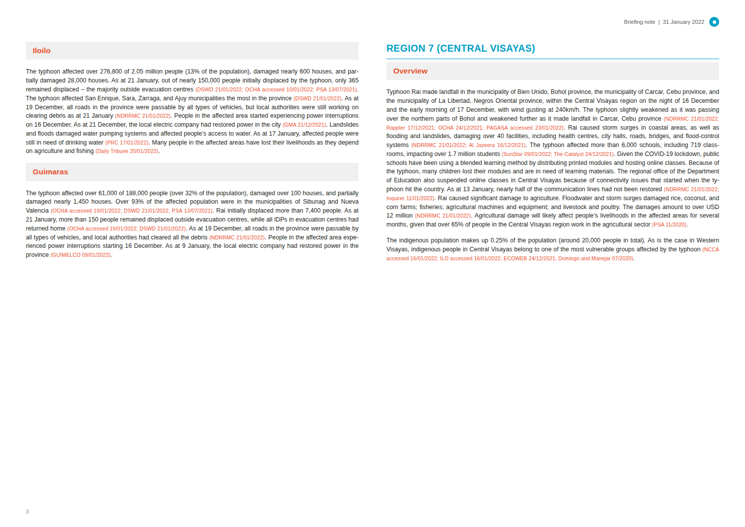Briefing note | 31 January 2022
Iloilo
The typhoon affected over 276,800 of 2.05 million people (13% of the population), damaged nearly 600 houses, and partially damaged 28,000 houses. As at 21 January, out of nearly 150,000 people initially displaced by the typhoon, only 365 remained displaced – the majority outside evacuation centres (DSWD 21/01/2022; OCHA accessed 10/01/2022; PSA 13/07/2021). The typhoon affected San Enrique, Sara, Zarraga, and Ajuy municipalities the most in the province (DSWD 21/01/2022). As at 19 December, all roads in the province were passable by all types of vehicles, but local authorities were still working on clearing debris as at 21 January (NDRRMC 21/01/2022). People in the affected area started experiencing power interruptions on 16 December. As at 21 December, the local electric company had restored power in the city (GMA 21/12/2021). Landslides and floods damaged water pumping systems and affected people’s access to water. As at 17 January, affected people were still in need of drinking water (PRC 17/01/2022). Many people in the affected areas have lost their livelihoods as they depend on agriculture and fishing (Daily Tribune 20/01/2022).
Guimaras
The typhoon affected over 61,000 of 188,000 people (over 32% of the population), damaged over 100 houses, and partially damaged nearly 1,450 houses. Over 93% of the affected population were in the municipalities of Sibunag and Nueva Valencia (OCHA accessed 19/01/2022; DSWD 21/01/2022; PSA 13/07/2021). Rai initially displaced more than 7,400 people. As at 21 January, more than 150 people remained displaced outside evacuation centres, while all IDPs in evacuation centres had returned home (OCHA accessed 19/01/2022; DSWD 21/01/2022). As at 19 December, all roads in the province were passable by all types of vehicles, and local authorities had cleared all the debris (NDRRMC 21/01/2022). People in the affected area experienced power interruptions starting 16 December. As at 9 January, the local electric company had restored power in the province (GUIMELCO 09/01/2022).
Region 7 (Central Visayas)
Overview
Typhoon Rai made landfall in the municipality of Bien Unido, Bohol province, the municipality of Carcar, Cebu province, and the municipality of La Libertad, Negros Oriental province, within the Central Visayas region on the night of 16 December and the early morning of 17 December, with wind gusting at 240km/h. The typhoon slightly weakened as it was passing over the northern parts of Bohol and weakened further as it made landfall in Carcar, Cebu province (NDRRMC 21/01/2022; Rappler 17/12/2021; OCHA 24/12/2021; PAGASA accessed 23/01/2022). Rai caused storm surges in coastal areas, as well as flooding and landslides, damaging over 40 facilities, including health centres, city halls, roads, bridges, and flood-control systems (NDRRMC 21/01/2022; Al Jazeera 16/12/2021). The typhoon affected more than 6,000 schools, including 719 classrooms, impacting over 1.7 million students (SunStar 09/01/2022; The Catalyst 24/12/2021). Given the COVID-19 lockdown, public schools have been using a blended learning method by distributing printed modules and hosting online classes. Because of the typhoon, many children lost their modules and are in need of learning materials. The regional office of the Department of Education also suspended online classes in Central Visayas because of connectivity issues that started when the typhoon hit the country. As at 13 January, nearly half of the communication lines had not been restored (NDRRMC 21/01/2022; Inquirer 11/01/2022). Rai caused significant damage to agriculture. Floodwater and storm surges damaged rice, coconut, and corn farms; fisheries; agricultural machines and equipment; and livestock and poultry. The damages amount to over USD 12 million (NDRRMC 21/01/2022). Agricultural damage will likely affect people’s livelihoods in the affected areas for several months, given that over 65% of people in the Central Visayas region work in the agricultural sector (PSA 11/2020).
The indigenous population makes up 0.25% of the population (around 20,000 people in total). As is the case in Western Visayas, indigenous people in Central Visayas belong to one of the most vulnerable groups affected by the typhoon (NCCA accessed 16/01/2022; ILO accessed 16/01/2022; ECOWEB 24/12/2021; Domingo and Manejar 07/2020).
3